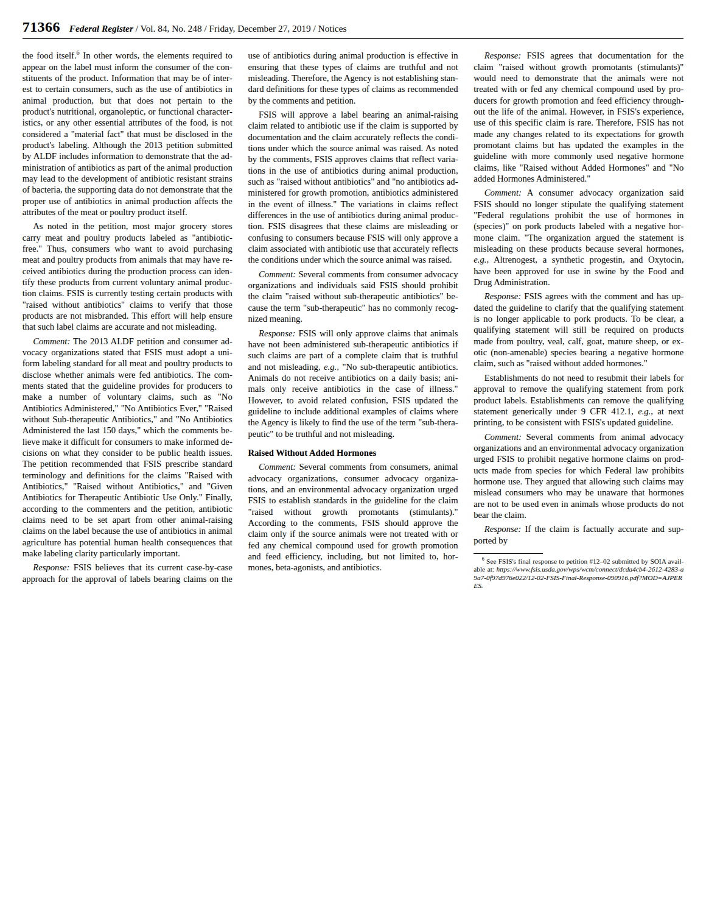71366 Federal Register / Vol. 84, No. 248 / Friday, December 27, 2019 / Notices
the food itself.6 In other words, the elements required to appear on the label must inform the consumer of the constituents of the product. Information that may be of interest to certain consumers, such as the use of antibiotics in animal production, but that does not pertain to the product's nutritional, organoleptic, or functional characteristics, or any other essential attributes of the food, is not considered a "material fact" that must be disclosed in the product's labeling. Although the 2013 petition submitted by ALDF includes information to demonstrate that the administration of antibiotics as part of the animal production may lead to the development of antibiotic resistant strains of bacteria, the supporting data do not demonstrate that the proper use of antibiotics in animal production affects the attributes of the meat or poultry product itself.
As noted in the petition, most major grocery stores carry meat and poultry products labeled as "antibiotic-free." Thus, consumers who want to avoid purchasing meat and poultry products from animals that may have received antibiotics during the production process can identify these products from current voluntary animal production claims. FSIS is currently testing certain products with "raised without antibiotics" claims to verify that those products are not misbranded. This effort will help ensure that such label claims are accurate and not misleading.
Comment: The 2013 ALDF petition and consumer advocacy organizations stated that FSIS must adopt a uniform labeling standard for all meat and poultry products to disclose whether animals were fed antibiotics. The comments stated that the guideline provides for producers to make a number of voluntary claims, such as "No Antibiotics Administered," "No Antibiotics Ever," "Raised without Sub-therapeutic Antibiotics," and "No Antibiotics Administered the last 150 days," which the comments believe make it difficult for consumers to make informed decisions on what they consider to be public health issues. The petition recommended that FSIS prescribe standard terminology and definitions for the claims "Raised with Antibiotics," "Raised without Antibiotics," and "Given Antibiotics for Therapeutic Antibiotic Use Only." Finally, according to the commenters and the petition, antibiotic claims need to be set apart from other animal-raising claims on the label because the use of antibiotics in animal agriculture has potential human health consequences that make labeling clarity particularly important.
Response: FSIS believes that its current case-by-case approach for the approval of labels bearing claims on the use of antibiotics during animal production is effective in ensuring that these types of claims are truthful and not misleading. Therefore, the Agency is not establishing standard definitions for these types of claims as recommended by the comments and petition.
FSIS will approve a label bearing an animal-raising claim related to antibiotic use if the claim is supported by documentation and the claim accurately reflects the conditions under which the source animal was raised. As noted by the comments, FSIS approves claims that reflect variations in the use of antibiotics during animal production, such as "raised without antibiotics" and "no antibiotics administered for growth promotion, antibiotics administered in the event of illness." The variations in claims reflect differences in the use of antibiotics during animal production. FSIS disagrees that these claims are misleading or confusing to consumers because FSIS will only approve a claim associated with antibiotic use that accurately reflects the conditions under which the source animal was raised.
Comment: Several comments from consumer advocacy organizations and individuals said FSIS should prohibit the claim "raised without sub-therapeutic antibiotics" because the term "sub-therapeutic" has no commonly recognized meaning.
Response: FSIS will only approve claims that animals have not been administered sub-therapeutic antibiotics if such claims are part of a complete claim that is truthful and not misleading, e.g., "No sub-therapeutic antibiotics. Animals do not receive antibiotics on a daily basis; animals only receive antibiotics in the case of illness." However, to avoid related confusion, FSIS updated the guideline to include additional examples of claims where the Agency is likely to find the use of the term "sub-therapeutic" to be truthful and not misleading.
Raised Without Added Hormones
Comment: Several comments from consumers, animal advocacy organizations, consumer advocacy organizations, and an environmental advocacy organization urged FSIS to establish standards in the guideline for the claim "raised without growth promotants (stimulants)." According to the comments, FSIS should approve the claim only if the source animals were not treated with or fed any chemical compound used for growth promotion and feed efficiency, including, but not limited to, hormones, beta-agonists, and antibiotics.
Response: FSIS agrees that documentation for the claim "raised without growth promotants (stimulants)" would need to demonstrate that the animals were not treated with or fed any chemical compound used by producers for growth promotion and feed efficiency throughout the life of the animal. However, in FSIS's experience, use of this specific claim is rare. Therefore, FSIS has not made any changes related to its expectations for growth promotant claims but has updated the examples in the guideline with more commonly used negative hormone claims, like "Raised without Added Hormones" and "No added Hormones Administered."
Comment: A consumer advocacy organization said FSIS should no longer stipulate the qualifying statement "Federal regulations prohibit the use of hormones in (species)" on pork products labeled with a negative hormone claim. "The organization argued the statement is misleading on these products because several hormones, e.g., Altrenogest, a synthetic progestin, and Oxytocin, have been approved for use in swine by the Food and Drug Administration.
Response: FSIS agrees with the comment and has updated the guideline to clarify that the qualifying statement is no longer applicable to pork products. To be clear, a qualifying statement will still be required on products made from poultry, veal, calf, goat, mature sheep, or exotic (non-amenable) species bearing a negative hormone claim, such as "raised without added hormones."
Establishments do not need to resubmit their labels for approval to remove the qualifying statement from pork product labels. Establishments can remove the qualifying statement generically under 9 CFR 412.1, e.g., at next printing, to be consistent with FSIS's updated guideline.
Comment: Several comments from animal advocacy organizations and an environmental advocacy organization urged FSIS to prohibit negative hormone claims on products made from species for which Federal law prohibits hormone use. They argued that allowing such claims may mislead consumers who may be unaware that hormones are not to be used even in animals whose products do not bear the claim.
Response: If the claim is factually accurate and supported by
6 See FSIS's final response to petition #12–02 submitted by SOIA available at: https://www.fsis.usda.gov/wps/wcm/connect/dcda4cb4-2612-4283-a9a7-0f97d976e022/12-02-FSIS-Final-Response-090916.pdf?MOD=AJPERES.